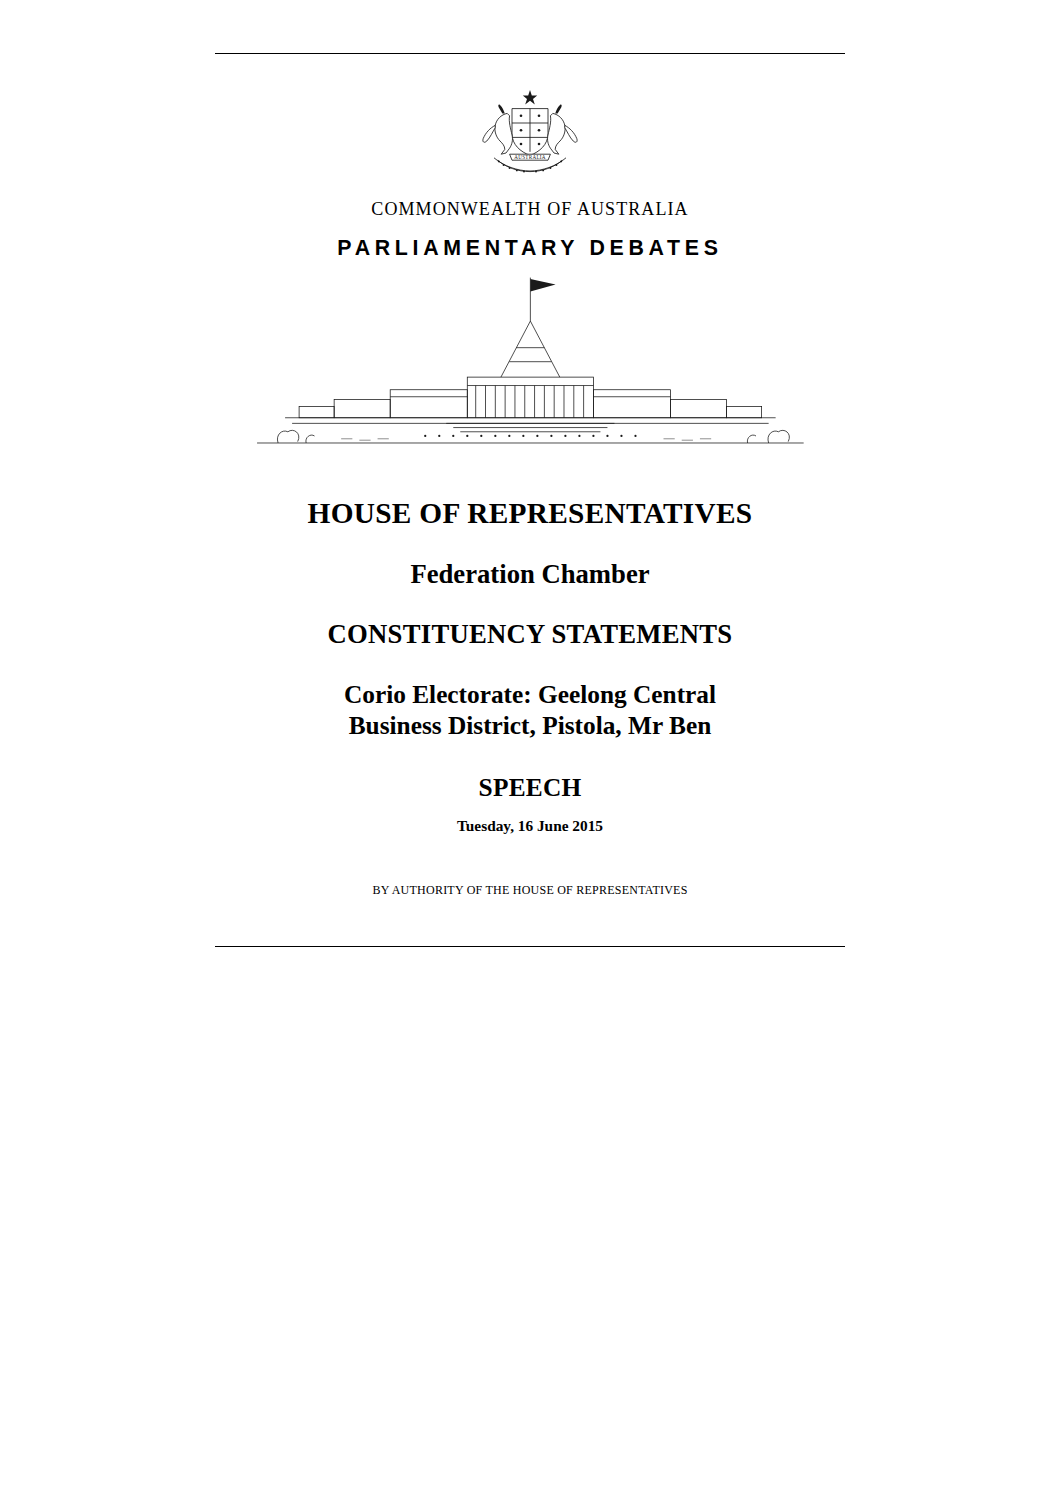AUSTRALIA
COMMONWEALTH OF AUSTRALIA
PARLIAMENTARY DEBATES
HOUSE OF REPRESENTATIVES
Federation Chamber
CONSTITUENCY STATEMENTS
Corio Electorate: Geelong Central
Business District, Pistola, Mr Ben
SPEECH
Tuesday, 16 June 2015
BY AUTHORITY OF THE HOUSE OF REPRESENTATIVES